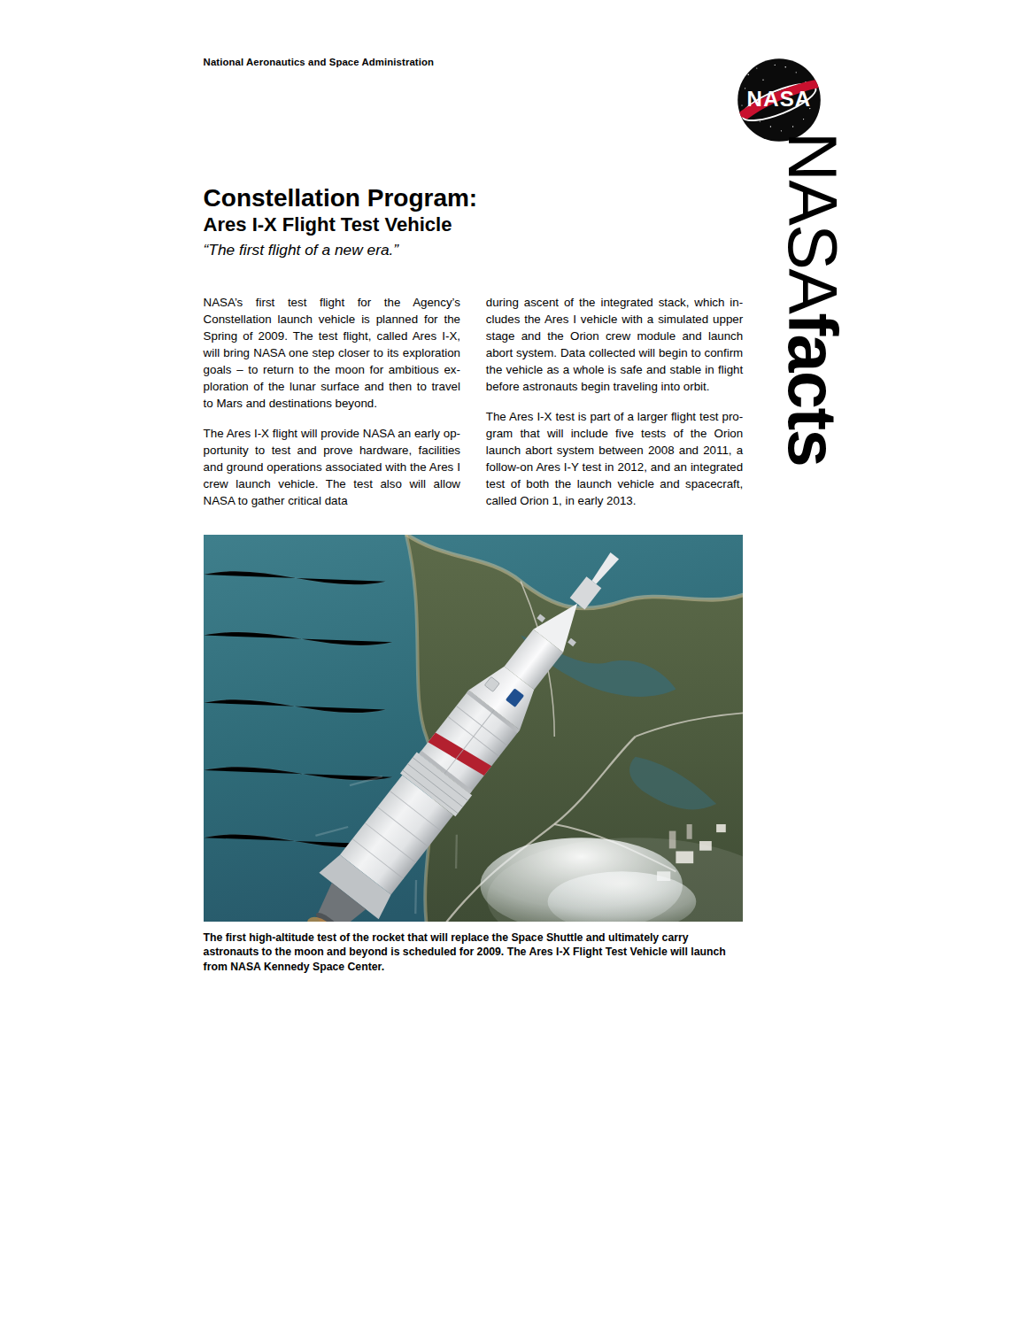National Aeronautics and Space Administration
NASA
NASA facts
Constellation Program: Ares I-X Flight Test Vehicle
“The first flight of a new era.”
NASA’s first test flight for the Agency’s Constellation launch vehicle is planned for the Spring of 2009. The test flight, called Ares I-X, will bring NASA one step closer to its exploration goals – to return to the moon for ambitious exploration of the lunar surface and then to travel to Mars and destinations beyond.
The Ares I-X flight will provide NASA an early opportunity to test and prove hardware, facilities and ground operations associated with the Ares I crew launch vehicle. The test also will allow NASA to gather critical data
during ascent of the integrated stack, which includes the Ares I vehicle with a simulated upper stage and the Orion crew module and launch abort system. Data collected will begin to confirm the vehicle as a whole is safe and stable in flight before astronauts begin traveling into orbit.
The Ares I-X test is part of a larger flight test program that will include five tests of the Orion launch abort system between 2008 and 2011, a follow-on Ares I-Y test in 2012, and an integrated test of both the launch vehicle and spacecraft, called Orion 1, in early 2013.
The first high-altitude test of the rocket that will replace the Space Shuttle and ultimately carry astronauts to the moon and beyond is scheduled for 2009. The Ares I-X Flight Test Vehicle will launch from NASA Kennedy Space Center.